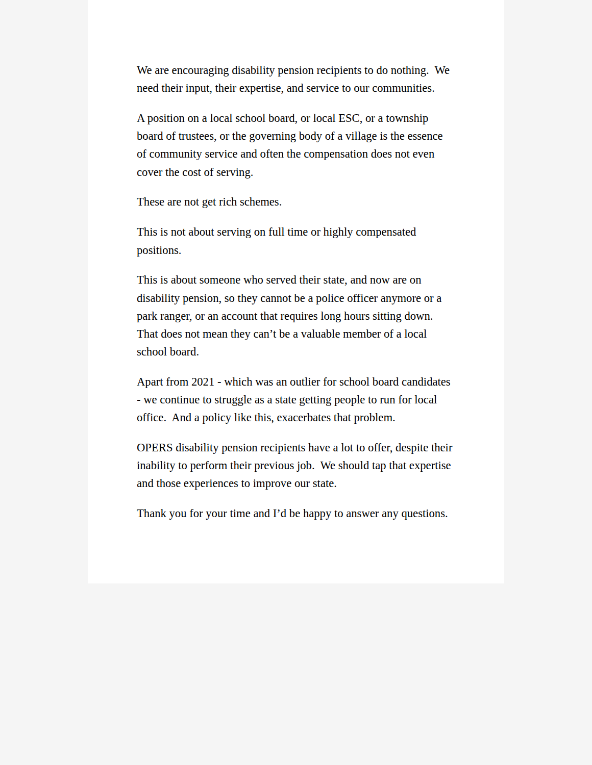We are encouraging disability pension recipients to do nothing. We need their input, their expertise, and service to our communities.
A position on a local school board, or local ESC, or a township board of trustees, or the governing body of a village is the essence of community service and often the compensation does not even cover the cost of serving.
These are not get rich schemes.
This is not about serving on full time or highly compensated positions.
This is about someone who served their state, and now are on disability pension, so they cannot be a police officer anymore or a park ranger, or an account that requires long hours sitting down. That does not mean they can’t be a valuable member of a local school board.
Apart from 2021 - which was an outlier for school board candidates - we continue to struggle as a state getting people to run for local office. And a policy like this, exacerbates that problem.
OPERS disability pension recipients have a lot to offer, despite their inability to perform their previous job. We should tap that expertise and those experiences to improve our state.
Thank you for your time and I’d be happy to answer any questions.